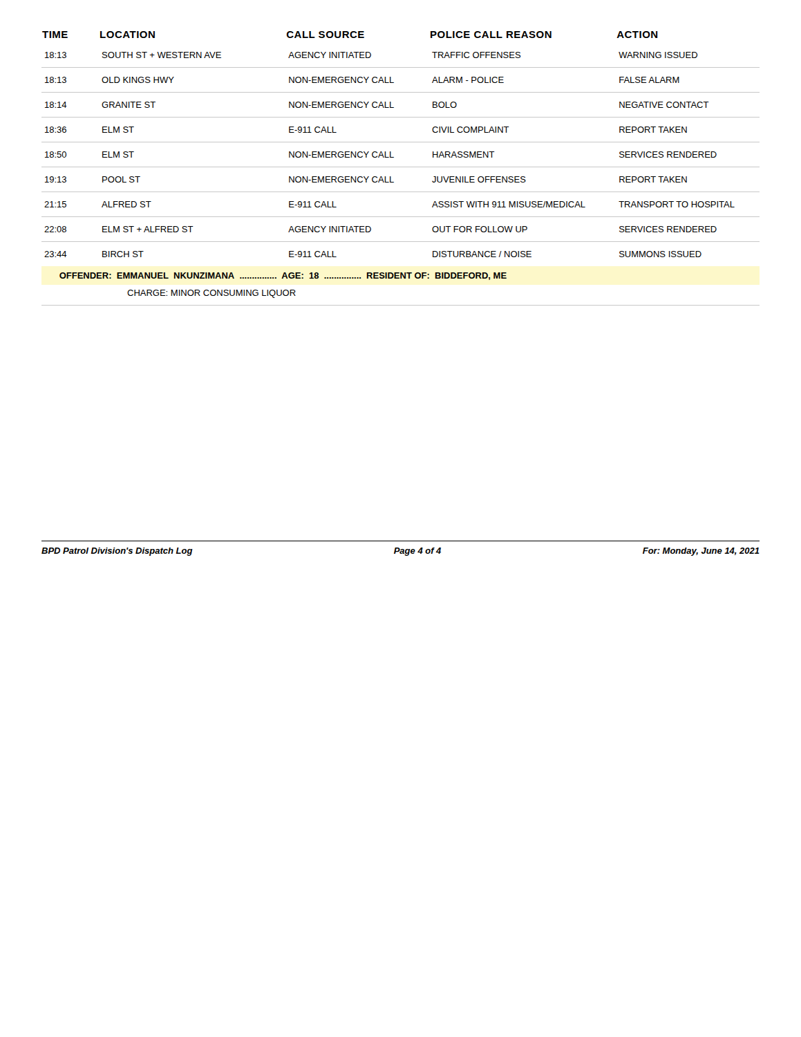| TIME | LOCATION | CALL SOURCE | POLICE CALL REASON | ACTION |
| --- | --- | --- | --- | --- |
| 18:13 | SOUTH ST + WESTERN AVE | AGENCY INITIATED | TRAFFIC OFFENSES | WARNING ISSUED |
| 18:13 | OLD KINGS HWY | NON-EMERGENCY CALL | ALARM - POLICE | FALSE ALARM |
| 18:14 | GRANITE ST | NON-EMERGENCY CALL | BOLO | NEGATIVE CONTACT |
| 18:36 | ELM ST | E-911 CALL | CIVIL COMPLAINT | REPORT TAKEN |
| 18:50 | ELM ST | NON-EMERGENCY CALL | HARASSMENT | SERVICES RENDERED |
| 19:13 | POOL ST | NON-EMERGENCY CALL | JUVENILE OFFENSES | REPORT TAKEN |
| 21:15 | ALFRED ST | E-911 CALL | ASSIST WITH 911 MISUSE/MEDICAL | TRANSPORT TO HOSPITAL |
| 22:08 | ELM ST + ALFRED ST | AGENCY INITIATED | OUT FOR FOLLOW UP | SERVICES RENDERED |
| 23:44 | BIRCH ST | E-911 CALL | DISTURBANCE / NOISE | SUMMONS ISSUED |
| OFFENDER: EMMANUEL NKUNZIMANA ............... AGE: 18 ............... RESIDENT OF: BIDDEFORD, ME |
| CHARGE: MINOR CONSUMING LIQUOR |
BPD Patrol Division's Dispatch Log
Page 4 of 4
For: Monday, June 14, 2021